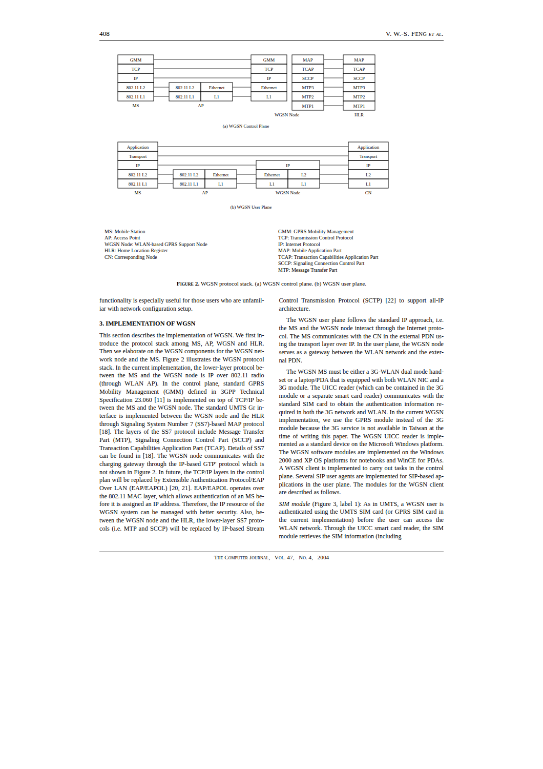408 V. W.-S. FENG et al.
GMM TCP IP 802.11 L2 802.11 L1 MS 802.11 L2 802.11 L1 Ethernet L1 AP GMM TCP IP Ethernet L1 MAP TCAP SCCP MTP3 MTP2 MTP1 WGSN Node MAP TCAP SCCP MTP3 MTP2 MTP1 HLR (a) WGSN Control Plane Application Transport IP 802.11 L2 802.11 L1 MS 802.11 L2 802.11 L1 Ethernet L1 AP IP Ethernet L2 L1 L1 WGSN Node Application Transport IP L2 L1 CN (b) WGSN User Plane
MS: Mobile Station
AP: Access Point
WGSN Node: WLAN-based GPRS Support Node
HLR: Home Location Register
CN: Corresponding Node
GMM: GPRS Mobility Management
TCP: Transmission Control Protocol
IP: Internet Protocol
MAP: Mobile Application Part
TCAP: Transaction Capabilities Application Part
SCCP: Signaling Connection Control Part
MTP: Message Transfer Part
Figure 2. WGSN protocol stack. (a) WGSN control plane. (b) WGSN user plane.
functionality is especially useful for those users who are unfamiliar with network configuration setup.
3. IMPLEMENTATION OF WGSN
This section describes the implementation of WGSN. We first introduce the protocol stack among MS, AP, WGSN and HLR. Then we elaborate on the WGSN components for the WGSN network node and the MS. Figure 2 illustrates the WGSN protocol stack. In the current implementation, the lower-layer protocol between the MS and the WGSN node is IP over 802.11 radio (through WLAN AP). In the control plane, standard GPRS Mobility Management (GMM) defined in 3GPP Technical Specification 23.060 [11] is implemented on top of TCP/IP between the MS and the WGSN node. The standard UMTS Gr interface is implemented between the WGSN node and the HLR through Signaling System Number 7 (SS7)-based MAP protocol [18]. The layers of the SS7 protocol include Message Transfer Part (MTP), Signaling Connection Control Part (SCCP) and Transaction Capabilities Application Part (TCAP). Details of SS7 can be found in [18]. The WGSN node communicates with the charging gateway through the IP-based GTP′ protocol which is not shown in Figure 2. In future, the TCP/IP layers in the control plan will be replaced by Extensible Authentication Protocol/EAP Over LAN (EAP/EAPOL) [20, 21]. EAP/EAPOL operates over the 802.11 MAC layer, which allows authentication of an MS before it is assigned an IP address. Therefore, the IP resource of the WGSN system can be managed with better security. Also, between the WGSN node and the HLR, the lower-layer SS7 protocols (i.e. MTP and SCCP) will be replaced by IP-based Stream Control Transmission Protocol (SCTP) [22] to support all-IP architecture.
The WGSN user plane follows the standard IP approach, i.e. the MS and the WGSN node interact through the Internet protocol. The MS communicates with the CN in the external PDN using the transport layer over IP. In the user plane, the WGSN node serves as a gateway between the WLAN network and the external PDN.
The WGSN MS must be either a 3G-WLAN dual mode handset or a laptop/PDA that is equipped with both WLAN NIC and a 3G module. The UICC reader (which can be contained in the 3G module or a separate smart card reader) communicates with the standard SIM card to obtain the authentication information required in both the 3G network and WLAN. In the current WGSN implementation, we use the GPRS module instead of the 3G module because the 3G service is not available in Taiwan at the time of writing this paper. The WGSN UICC reader is implemented as a standard device on the Microsoft Windows platform. The WGSN software modules are implemented on the Windows 2000 and XP OS platforms for notebooks and WinCE for PDAs. A WGSN client is implemented to carry out tasks in the control plane. Several SIP user agents are implemented for SIP-based applications in the user plane. The modules for the WGSN client are described as follows.
SIM module (Figure 3, label 1): As in UMTS, a WGSN user is authenticated using the UMTS SIM card (or GPRS SIM card in the current implementation) before the user can access the WLAN network. Through the UICC smart card reader, the SIM module retrieves the SIM information (including
The Computer Journal, Vol. 47, No. 4, 2004